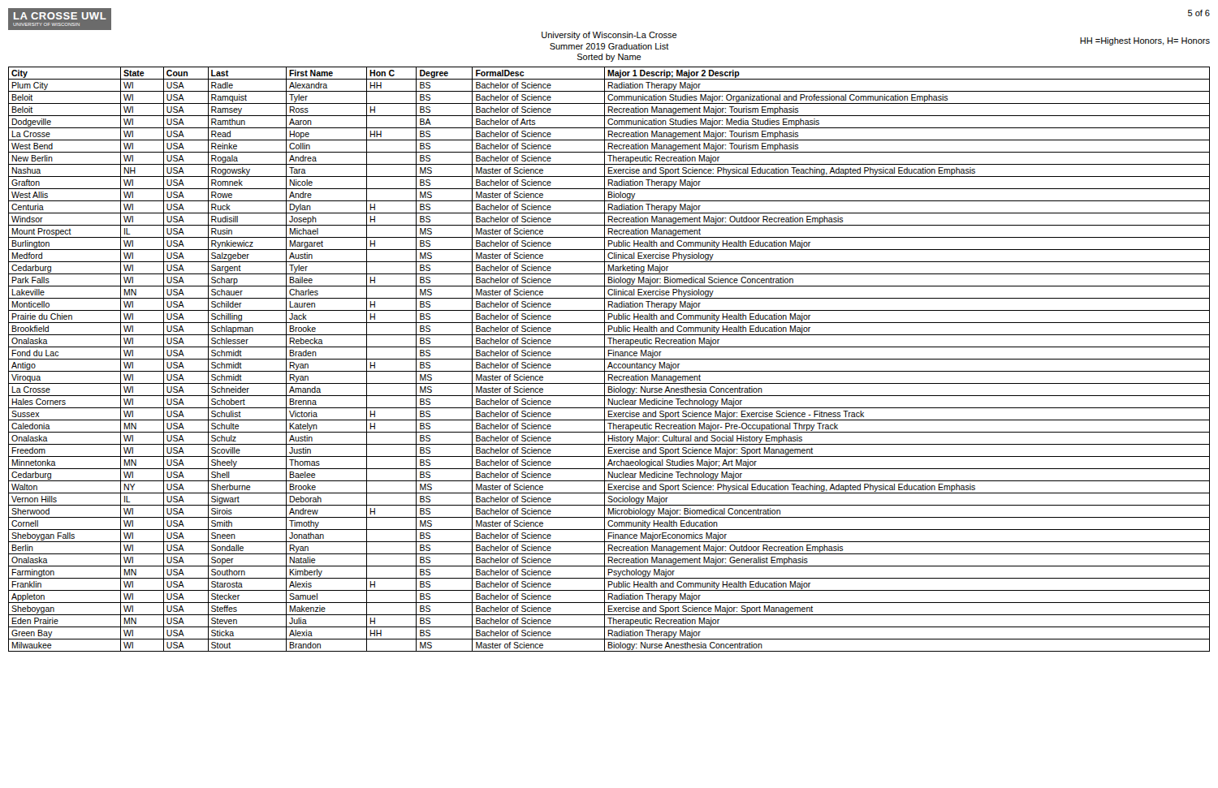LA CROSSE UWL UNIVERSITY OF WISCONSIN
5 of 6
University of Wisconsin-La Crosse
Summer 2019 Graduation List
Sorted by Name
HH =Highest Honors, H= Honors
| City | State | Coun | Last | First Name | Hon C | Degree | FormalDesc | Major 1 Descrip; Major 2 Descrip |
| --- | --- | --- | --- | --- | --- | --- | --- | --- |
| Plum City | WI | USA | Radle | Alexandra | HH | BS | Bachelor of Science | Radiation Therapy Major |
| Beloit | WI | USA | Ramquist | Tyler | | BS | Bachelor of Science | Communication Studies Major: Organizational and Professional Communication Emphasis |
| Beloit | WI | USA | Ramsey | Ross | H | BS | Bachelor of Science | Recreation Management Major: Tourism Emphasis |
| Dodgeville | WI | USA | Ramthun | Aaron | | BA | Bachelor of Arts | Communication Studies Major: Media Studies Emphasis |
| La Crosse | WI | USA | Read | Hope | HH | BS | Bachelor of Science | Recreation Management Major: Tourism Emphasis |
| West Bend | WI | USA | Reinke | Collin | | BS | Bachelor of Science | Recreation Management Major: Tourism Emphasis |
| New Berlin | WI | USA | Rogala | Andrea | | BS | Bachelor of Science | Therapeutic Recreation Major |
| Nashua | NH | USA | Rogowsky | Tara | | MS | Master of Science | Exercise and Sport Science: Physical Education Teaching, Adapted Physical Education Emphasis |
| Grafton | WI | USA | Romnek | Nicole | | BS | Bachelor of Science | Radiation Therapy Major |
| West Allis | WI | USA | Rowe | Andre | | MS | Master of Science | Biology |
| Centuria | WI | USA | Ruck | Dylan | H | BS | Bachelor of Science | Radiation Therapy Major |
| Windsor | WI | USA | Rudisill | Joseph | H | BS | Bachelor of Science | Recreation Management Major: Outdoor Recreation Emphasis |
| Mount Prospect | IL | USA | Rusin | Michael | | MS | Master of Science | Recreation Management |
| Burlington | WI | USA | Rynkiewicz | Margaret | H | BS | Bachelor of Science | Public Health and Community Health Education Major |
| Medford | WI | USA | Salzgeber | Austin | | MS | Master of Science | Clinical Exercise Physiology |
| Cedarburg | WI | USA | Sargent | Tyler | | BS | Bachelor of Science | Marketing Major |
| Park Falls | WI | USA | Scharp | Bailee | H | BS | Bachelor of Science | Biology Major: Biomedical Science Concentration |
| Lakeville | MN | USA | Schauer | Charles | | MS | Master of Science | Clinical Exercise Physiology |
| Monticello | WI | USA | Schilder | Lauren | H | BS | Bachelor of Science | Radiation Therapy Major |
| Prairie du Chien | WI | USA | Schilling | Jack | H | BS | Bachelor of Science | Public Health and Community Health Education Major |
| Brookfield | WI | USA | Schlapman | Brooke | | BS | Bachelor of Science | Public Health and Community Health Education Major |
| Onalaska | WI | USA | Schlesser | Rebecka | | BS | Bachelor of Science | Therapeutic Recreation Major |
| Fond du Lac | WI | USA | Schmidt | Braden | | BS | Bachelor of Science | Finance Major |
| Antigo | WI | USA | Schmidt | Ryan | H | BS | Bachelor of Science | Accountancy Major |
| Viroqua | WI | USA | Schmidt | Ryan | | MS | Master of Science | Recreation Management |
| La Crosse | WI | USA | Schneider | Amanda | | MS | Master of Science | Biology: Nurse Anesthesia Concentration |
| Hales Corners | WI | USA | Schobert | Brenna | | BS | Bachelor of Science | Nuclear Medicine Technology Major |
| Sussex | WI | USA | Schulist | Victoria | H | BS | Bachelor of Science | Exercise and Sport Science Major: Exercise Science - Fitness Track |
| Caledonia | MN | USA | Schulte | Katelyn | H | BS | Bachelor of Science | Therapeutic Recreation Major- Pre-Occupational Thrpy Track |
| Onalaska | WI | USA | Schulz | Austin | | BS | Bachelor of Science | History Major: Cultural and Social History Emphasis |
| Freedom | WI | USA | Scoville | Justin | | BS | Bachelor of Science | Exercise and Sport Science Major: Sport Management |
| Minnetonka | MN | USA | Sheely | Thomas | | BS | Bachelor of Science | Archaeological Studies Major; Art Major |
| Cedarburg | WI | USA | Shell | Baelee | | BS | Bachelor of Science | Nuclear Medicine Technology Major |
| Walton | NY | USA | Sherburne | Brooke | | MS | Master of Science | Exercise and Sport Science: Physical Education Teaching, Adapted Physical Education Emphasis |
| Vernon Hills | IL | USA | Sigwart | Deborah | | BS | Bachelor of Science | Sociology Major |
| Sherwood | WI | USA | Sirois | Andrew | H | BS | Bachelor of Science | Microbiology Major: Biomedical Concentration |
| Cornell | WI | USA | Smith | Timothy | | MS | Master of Science | Community Health Education |
| Sheboygan Falls | WI | USA | Sneen | Jonathan | | BS | Bachelor of Science | Finance MajorEconomics Major |
| Berlin | WI | USA | Sondalle | Ryan | | BS | Bachelor of Science | Recreation Management Major: Outdoor Recreation Emphasis |
| Onalaska | WI | USA | Soper | Natalie | | BS | Bachelor of Science | Recreation Management Major: Generalist Emphasis |
| Farmington | MN | USA | Southorn | Kimberly | | BS | Bachelor of Science | Psychology Major |
| Franklin | WI | USA | Starosta | Alexis | H | BS | Bachelor of Science | Public Health and Community Health Education Major |
| Appleton | WI | USA | Stecker | Samuel | | BS | Bachelor of Science | Radiation Therapy Major |
| Sheboygan | WI | USA | Steffes | Makenzie | | BS | Bachelor of Science | Exercise and Sport Science Major: Sport Management |
| Eden Prairie | MN | USA | Steven | Julia | H | BS | Bachelor of Science | Therapeutic Recreation Major |
| Green Bay | WI | USA | Sticka | Alexia | HH | BS | Bachelor of Science | Radiation Therapy Major |
| Milwaukee | WI | USA | Stout | Brandon | | MS | Master of Science | Biology: Nurse Anesthesia Concentration |